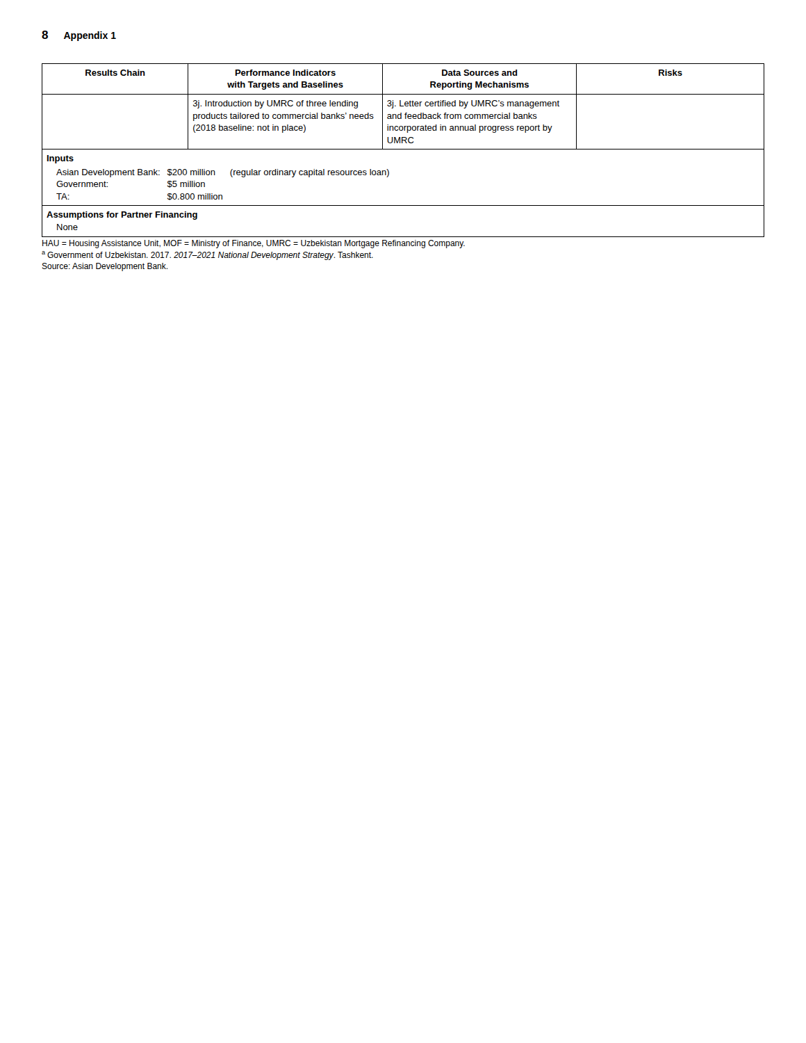8 Appendix 1
| Results Chain | Performance Indicators with Targets and Baselines | Data Sources and Reporting Mechanisms | Risks |
| --- | --- | --- | --- |
| | 3j. Introduction by UMRC of three lending products tailored to commercial banks’ needs (2018 baseline: not in place) | 3j. Letter certified by UMRC’s management and feedback from commercial banks incorporated in annual progress report by UMRC | |
| Inputs / Asian Development Bank: / $200 million / (regular ordinary capital resources loan) / / Government: / $5 million / / / TA: / $0.800 million / / |
| Assumptions for Partner Financing None |
HAU = Housing Assistance Unit, MOF = Ministry of Finance, UMRC = Uzbekistan Mortgage Refinancing Company.
a Government of Uzbekistan. 2017. 2017–2021 National Development Strategy. Tashkent.
Source: Asian Development Bank.